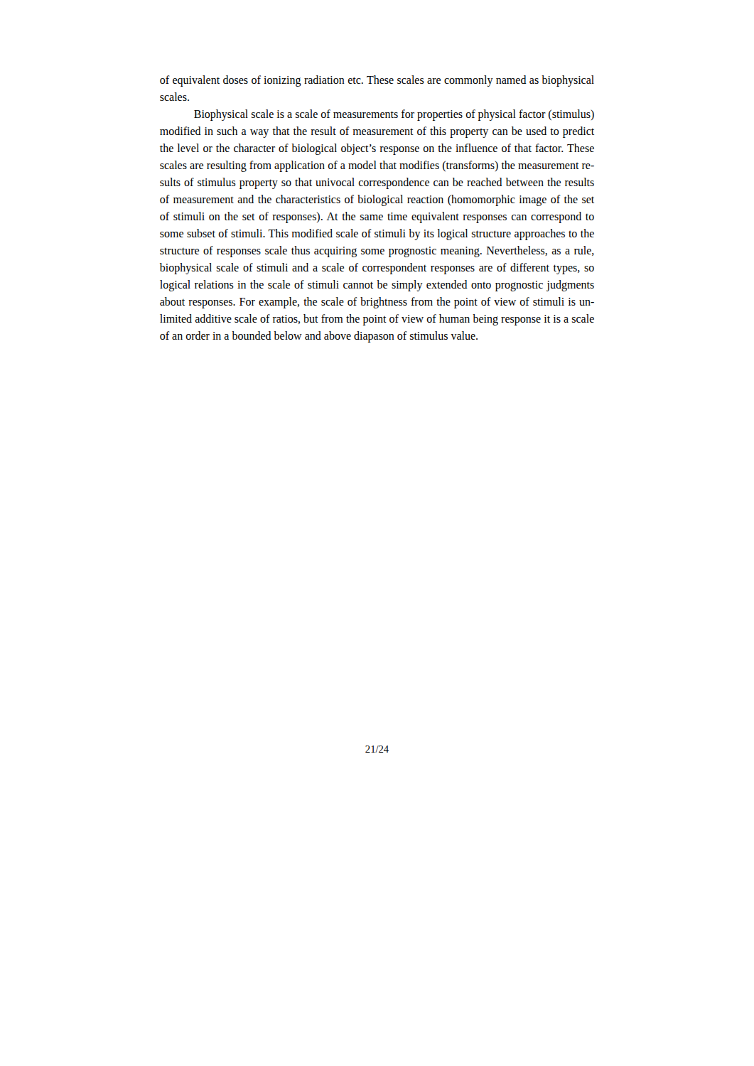of equivalent doses of ionizing radiation etc. These scales are commonly named as biophysical scales.
Biophysical scale is a scale of measurements for properties of physical factor (stimulus) modified in such a way that the result of measurement of this property can be used to predict the level or the character of biological object’s response on the influence of that factor. These scales are resulting from application of a model that modifies (transforms) the measurement results of stimulus property so that univocal correspondence can be reached between the results of measurement and the characteristics of biological reaction (homomorphic image of the set of stimuli on the set of responses). At the same time equivalent responses can correspond to some subset of stimuli. This modified scale of stimuli by its logical structure approaches to the structure of responses scale thus acquiring some prognostic meaning. Nevertheless, as a rule, biophysical scale of stimuli and a scale of correspondent responses are of different types, so logical relations in the scale of stimuli cannot be simply extended onto prognostic judgments about responses. For example, the scale of brightness from the point of view of stimuli is unlimited additive scale of ratios, but from the point of view of human being response it is a scale of an order in a bounded below and above diapason of stimulus value.
21/24